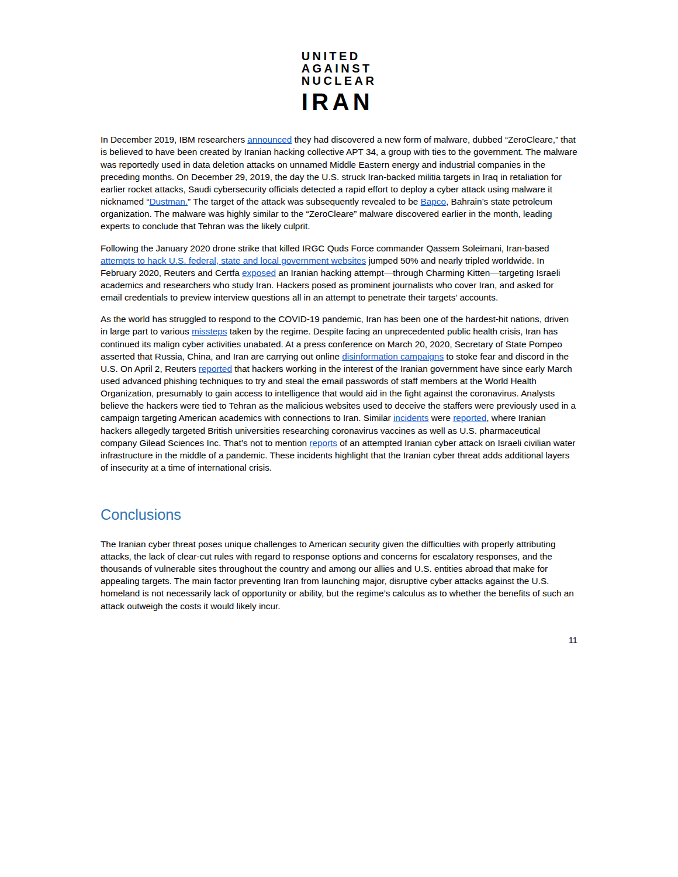UNITED
AGAINST
NUCLEAR IRAN
In December 2019, IBM researchers announced they had discovered a new form of malware, dubbed “ZeroCleare,” that is believed to have been created by Iranian hacking collective APT 34, a group with ties to the government. The malware was reportedly used in data deletion attacks on unnamed Middle Eastern energy and industrial companies in the preceding months. On December 29, 2019, the day the U.S. struck Iran-backed militia targets in Iraq in retaliation for earlier rocket attacks, Saudi cybersecurity officials detected a rapid effort to deploy a cyber attack using malware it nicknamed “Dustman.” The target of the attack was subsequently revealed to be Bapco, Bahrain’s state petroleum organization. The malware was highly similar to the “ZeroCleare” malware discovered earlier in the month, leading experts to conclude that Tehran was the likely culprit.
Following the January 2020 drone strike that killed IRGC Quds Force commander Qassem Soleimani, Iran-based attempts to hack U.S. federal, state and local government websites jumped 50% and nearly tripled worldwide. In February 2020, Reuters and Certfa exposed an Iranian hacking attempt—through Charming Kitten—targeting Israeli academics and researchers who study Iran. Hackers posed as prominent journalists who cover Iran, and asked for email credentials to preview interview questions all in an attempt to penetrate their targets’ accounts.
As the world has struggled to respond to the COVID-19 pandemic, Iran has been one of the hardest-hit nations, driven in large part to various missteps taken by the regime. Despite facing an unprecedented public health crisis, Iran has continued its malign cyber activities unabated. At a press conference on March 20, 2020, Secretary of State Pompeo asserted that Russia, China, and Iran are carrying out online disinformation campaigns to stoke fear and discord in the U.S. On April 2, Reuters reported that hackers working in the interest of the Iranian government have since early March used advanced phishing techniques to try and steal the email passwords of staff members at the World Health Organization, presumably to gain access to intelligence that would aid in the fight against the coronavirus. Analysts believe the hackers were tied to Tehran as the malicious websites used to deceive the staffers were previously used in a campaign targeting American academics with connections to Iran. Similar incidents were reported, where Iranian hackers allegedly targeted British universities researching coronavirus vaccines as well as U.S. pharmaceutical company Gilead Sciences Inc. That’s not to mention reports of an attempted Iranian cyber attack on Israeli civilian water infrastructure in the middle of a pandemic. These incidents highlight that the Iranian cyber threat adds additional layers of insecurity at a time of international crisis.
Conclusions
The Iranian cyber threat poses unique challenges to American security given the difficulties with properly attributing attacks, the lack of clear-cut rules with regard to response options and concerns for escalatory responses, and the thousands of vulnerable sites throughout the country and among our allies and U.S. entities abroad that make for appealing targets. The main factor preventing Iran from launching major, disruptive cyber attacks against the U.S. homeland is not necessarily lack of opportunity or ability, but the regime’s calculus as to whether the benefits of such an attack outweigh the costs it would likely incur.
11